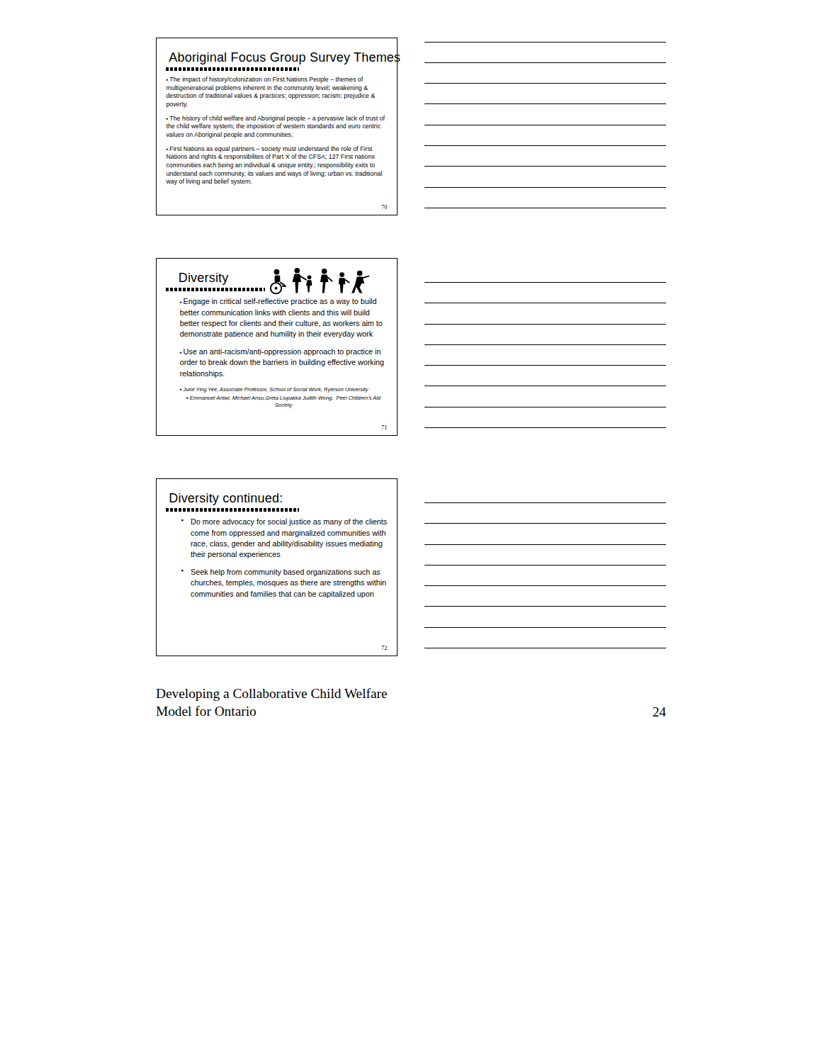Aboriginal Focus Group Survey Themes
The impact of history/colonization on First Nations People – themes of multigenerational problems inherent in the community level; weakening & destruction of traditional values & practices; oppression; racism; prejudice & poverty.
The history of child welfare and Aboriginal people – a pervasive lack of trust of the child welfare system; the imposition of western standards and euro centric values on Aboriginal people and communities.
First Nations as equal partners – society must understand the role of First Nations and rights & responsibilites of Part X of the CFSA; 127 First nations communities each being an individual & unique entity.; responsibility exits to understand each community, its values and ways of living; urban vs. traditional way of living and belief system.
70
Diversity
Engage in critical self-reflective practice as a way to build better communication links with clients and this will build better respect for clients and their culture, as workers aim to demonstrate patience and humility in their everyday work
Use an anti-racism/anti-oppression approach to practice in order to break down the barriers in building effective working relationships.
June Ying Yee, Associate Professor, School of Social Work, Ryerson University
Emmanuel Antwi, Michael Ansu,Greta Liupakka Judith Wong, Peel Children’s Aid Society
71
Diversity continued:
Do more advocacy for social justice as many of the clients come from oppressed and marginalized communities with race, class, gender and ability/disability issues mediating their personal experiences
Seek help from community based organizations such as churches, temples, mosques as there are strengths within communities and families that can be capitalized upon
72
Developing a Collaborative Child Welfare
Model for Ontario
24